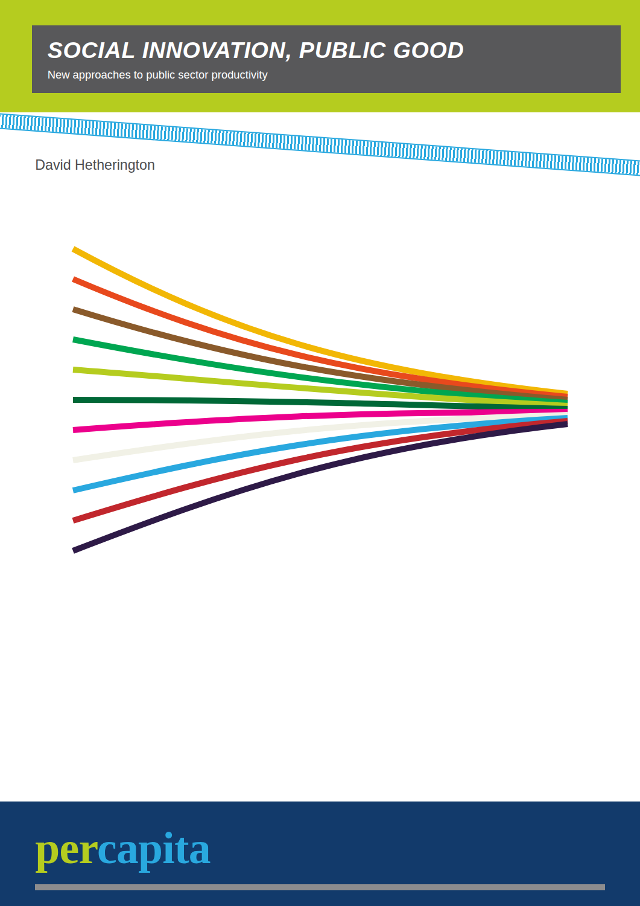Social Innovation, Public Good
New approaches to public sector productivity
David Hetherington
per capita